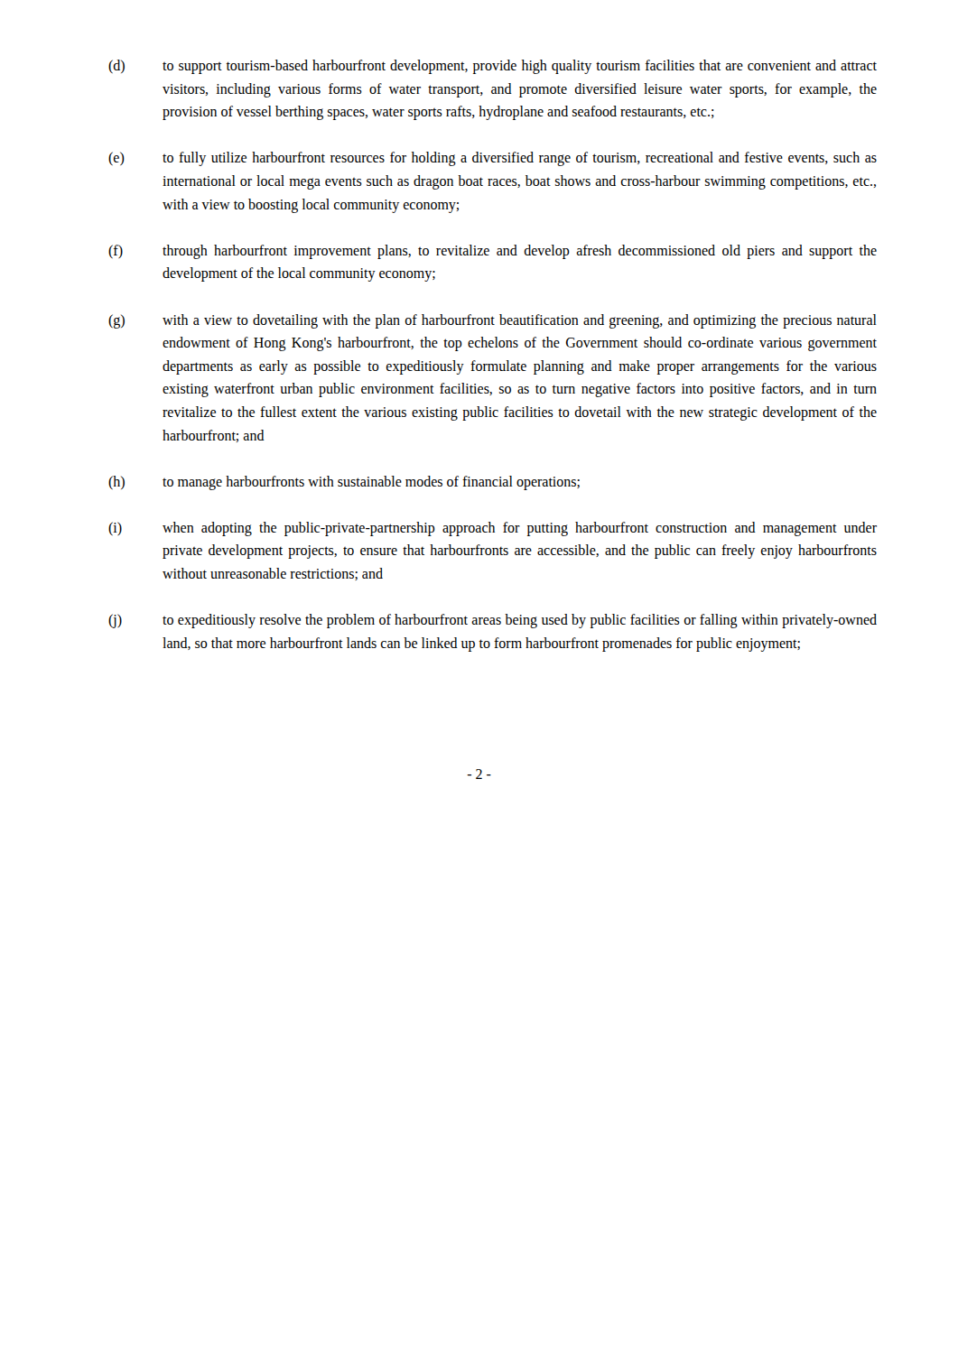(d)
to support tourism-based harbourfront development, provide high quality tourism facilities that are convenient and attract visitors, including various forms of water transport, and promote diversified leisure water sports, for example, the provision of vessel berthing spaces, water sports rafts, hydroplane and seafood restaurants, etc.;
(e)
to fully utilize harbourfront resources for holding a diversified range of tourism, recreational and festive events, such as international or local mega events such as dragon boat races, boat shows and cross-harbour swimming competitions, etc., with a view to boosting local community economy;
(f)
through harbourfront improvement plans, to revitalize and develop afresh decommissioned old piers and support the development of the local community economy;
(g)
with a view to dovetailing with the plan of harbourfront beautification and greening, and optimizing the precious natural endowment of Hong Kong's harbourfront, the top echelons of the Government should co-ordinate various government departments as early as possible to expeditiously formulate planning and make proper arrangements for the various existing waterfront urban public environment facilities, so as to turn negative factors into positive factors, and in turn revitalize to the fullest extent the various existing public facilities to dovetail with the new strategic development of the harbourfront; and
(h)
to manage harbourfronts with sustainable modes of financial operations;
(i)
when adopting the public-private-partnership approach for putting harbourfront construction and management under private development projects, to ensure that harbourfronts are accessible, and the public can freely enjoy harbourfronts without unreasonable restrictions; and
(j)
to expeditiously resolve the problem of harbourfront areas being used by public facilities or falling within privately-owned land, so that more harbourfront lands can be linked up to form harbourfront promenades for public enjoyment;
- 2 -